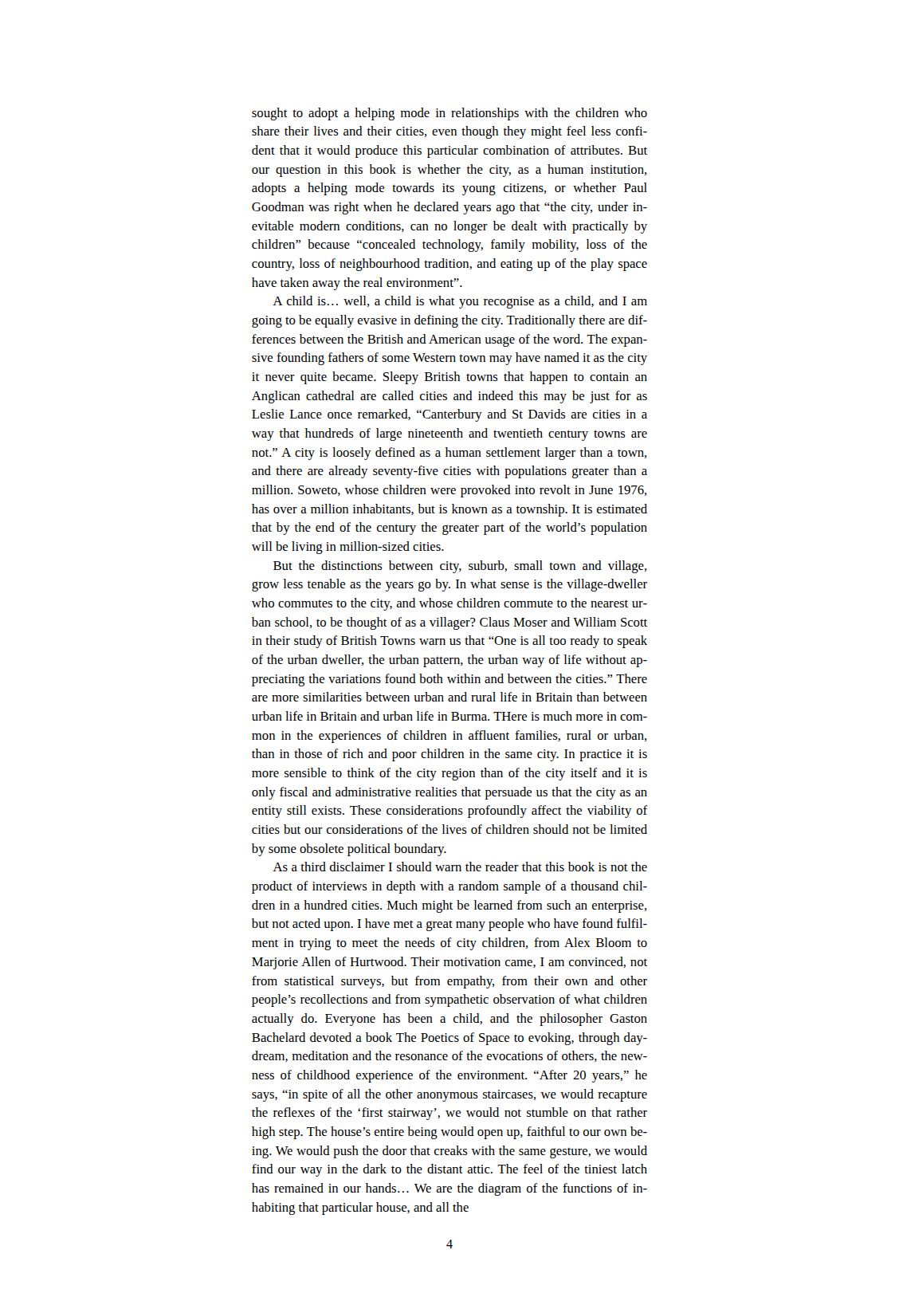sought to adopt a helping mode in relationships with the children who share their lives and their cities, even though they might feel less confident that it would produce this particular combination of attributes. But our question in this book is whether the city, as a human institution, adopts a helping mode towards its young citizens, or whether Paul Goodman was right when he declared years ago that “the city, under inevitable modern conditions, can no longer be dealt with practically by children” because “concealed technology, family mobility, loss of the country, loss of neighbourhood tradition, and eating up of the play space have taken away the real environment”.
A child is… well, a child is what you recognise as a child, and I am going to be equally evasive in defining the city. Traditionally there are differences between the British and American usage of the word. The expansive founding fathers of some Western town may have named it as the city it never quite became. Sleepy British towns that happen to contain an Anglican cathedral are called cities and indeed this may be just for as Leslie Lance once remarked, “Canterbury and St Davids are cities in a way that hundreds of large nineteenth and twentieth century towns are not.” A city is loosely defined as a human settlement larger than a town, and there are already seventy-five cities with populations greater than a million. Soweto, whose children were provoked into revolt in June 1976, has over a million inhabitants, but is known as a township. It is estimated that by the end of the century the greater part of the world’s population will be living in million-sized cities.
But the distinctions between city, suburb, small town and village, grow less tenable as the years go by. In what sense is the village-dweller who commutes to the city, and whose children commute to the nearest urban school, to be thought of as a villager? Claus Moser and William Scott in their study of British Towns warn us that “One is all too ready to speak of the urban dweller, the urban pattern, the urban way of life without appreciating the variations found both within and between the cities.” There are more similarities between urban and rural life in Britain than between urban life in Britain and urban life in Burma. THere is much more in common in the experiences of children in affluent families, rural or urban, than in those of rich and poor children in the same city. In practice it is more sensible to think of the city region than of the city itself and it is only fiscal and administrative realities that persuade us that the city as an entity still exists. These considerations profoundly affect the viability of cities but our considerations of the lives of children should not be limited by some obsolete political boundary.
As a third disclaimer I should warn the reader that this book is not the product of interviews in depth with a random sample of a thousand children in a hundred cities. Much might be learned from such an enterprise, but not acted upon. I have met a great many people who have found fulfilment in trying to meet the needs of city children, from Alex Bloom to Marjorie Allen of Hurtwood. Their motivation came, I am convinced, not from statistical surveys, but from empathy, from their own and other people’s recollections and from sympathetic observation of what children actually do. Everyone has been a child, and the philosopher Gaston Bachelard devoted a book The Poetics of Space to evoking, through daydream, meditation and the resonance of the evocations of others, the newness of childhood experience of the environment. “After 20 years,” he says, “in spite of all the other anonymous staircases, we would recapture the reflexes of the ‘first stairway’, we would not stumble on that rather high step. The house’s entire being would open up, faithful to our own being. We would push the door that creaks with the same gesture, we would find our way in the dark to the distant attic. The feel of the tiniest latch has remained in our hands… We are the diagram of the functions of inhabiting that particular house, and all the
4